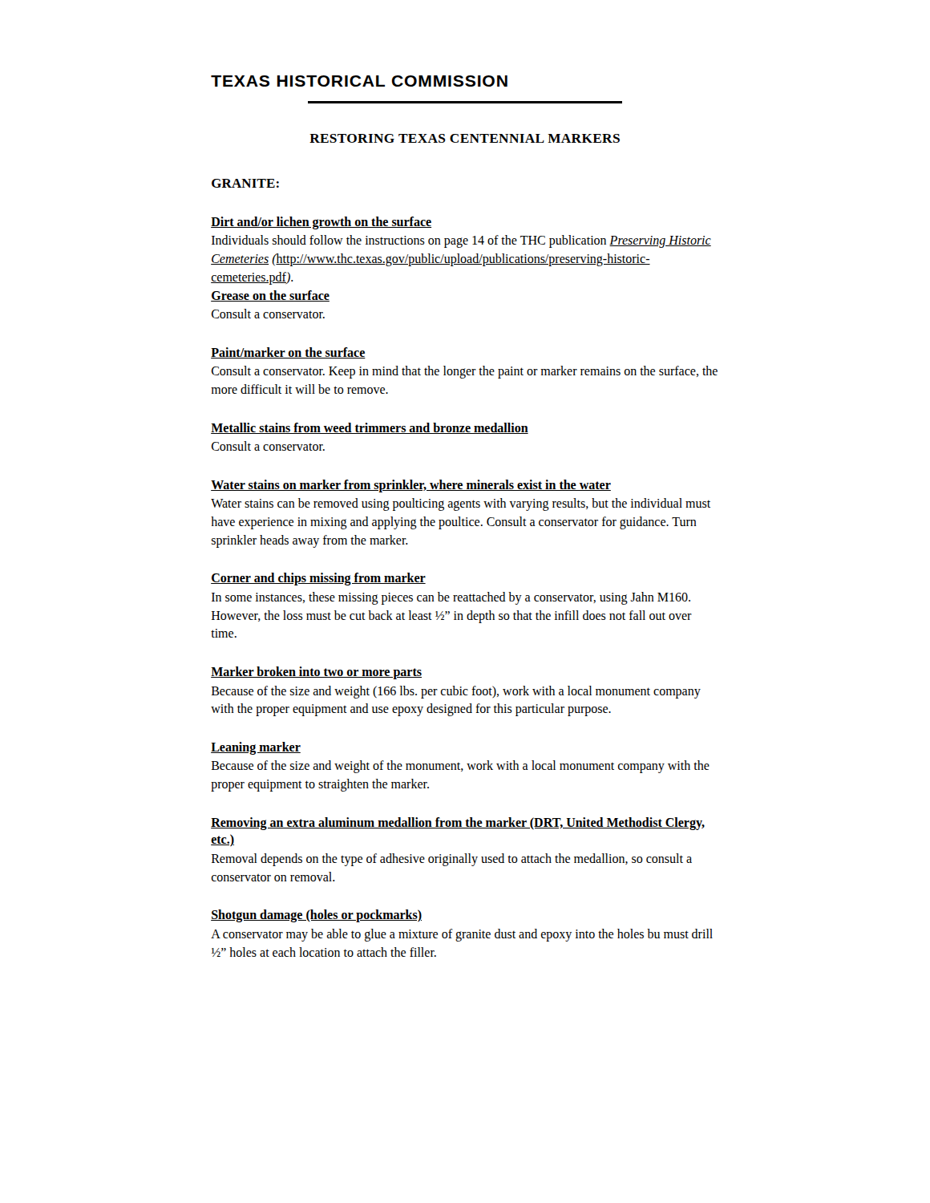TEXAS HISTORICAL COMMISSION
RESTORING TEXAS CENTENNIAL MARKERS
GRANITE:
Dirt and/or lichen growth on the surface
Individuals should follow the instructions on page 14 of the THC publication Preserving Historic Cemeteries (http://www.thc.texas.gov/public/upload/publications/preserving-historic-cemeteries.pdf).
Grease on the surface
Consult a conservator.
Paint/marker on the surface
Consult a conservator. Keep in mind that the longer the paint or marker remains on the surface, the more difficult it will be to remove.
Metallic stains from weed trimmers and bronze medallion
Consult a conservator.
Water stains on marker from sprinkler, where minerals exist in the water
Water stains can be removed using poulticing agents with varying results, but the individual must have experience in mixing and applying the poultice. Consult a conservator for guidance. Turn sprinkler heads away from the marker.
Corner and chips missing from marker
In some instances, these missing pieces can be reattached by a conservator, using Jahn M160. However, the loss must be cut back at least ½” in depth so that the infill does not fall out over time.
Marker broken into two or more parts
Because of the size and weight (166 lbs. per cubic foot), work with a local monument company with the proper equipment and use epoxy designed for this particular purpose.
Leaning marker
Because of the size and weight of the monument, work with a local monument company with the proper equipment to straighten the marker.
Removing an extra aluminum medallion from the marker (DRT, United Methodist Clergy, etc.)
Removal depends on the type of adhesive originally used to attach the medallion, so consult a conservator on removal.
Shotgun damage (holes or pockmarks)
A conservator may be able to glue a mixture of granite dust and epoxy into the holes bu must drill ½” holes at each location to attach the filler.